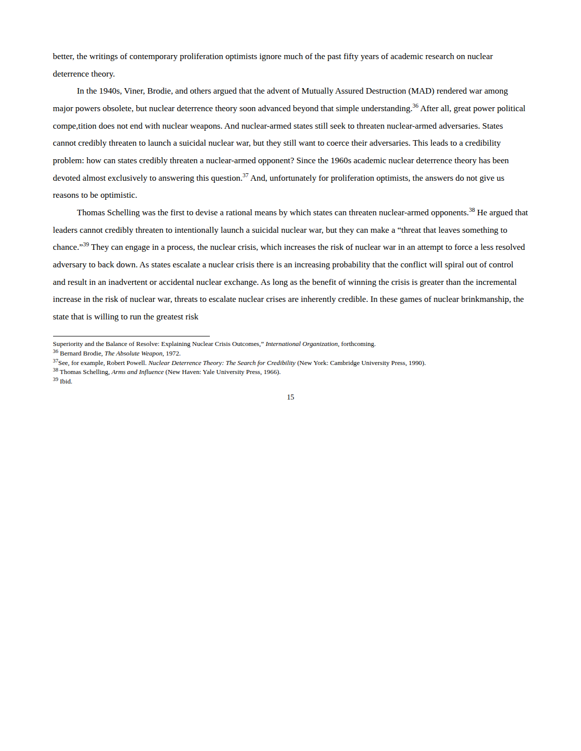better, the writings of contemporary proliferation optimists ignore much of the past fifty years of academic research on nuclear deterrence theory.
In the 1940s, Viner, Brodie, and others argued that the advent of Mutually Assured Destruction (MAD) rendered war among major powers obsolete, but nuclear deterrence theory soon advanced beyond that simple understanding.36 After all, great power political compe,tition does not end with nuclear weapons. And nuclear-armed states still seek to threaten nuclear-armed adversaries. States cannot credibly threaten to launch a suicidal nuclear war, but they still want to coerce their adversaries. This leads to a credibility problem: how can states credibly threaten a nuclear-armed opponent? Since the 1960s academic nuclear deterrence theory has been devoted almost exclusively to answering this question.37 And, unfortunately for proliferation optimists, the answers do not give us reasons to be optimistic.
Thomas Schelling was the first to devise a rational means by which states can threaten nuclear-armed opponents.38 He argued that leaders cannot credibly threaten to intentionally launch a suicidal nuclear war, but they can make a “threat that leaves something to chance.”39 They can engage in a process, the nuclear crisis, which increases the risk of nuclear war in an attempt to force a less resolved adversary to back down. As states escalate a nuclear crisis there is an increasing probability that the conflict will spiral out of control and result in an inadvertent or accidental nuclear exchange. As long as the benefit of winning the crisis is greater than the incremental increase in the risk of nuclear war, threats to escalate nuclear crises are inherently credible. In these games of nuclear brinkmanship, the state that is willing to run the greatest risk
Superiority and the Balance of Resolve: Explaining Nuclear Crisis Outcomes,” International Organization, forthcoming.
36 Bernard Brodie, The Absolute Weapon, 1972.
37See, for example, Robert Powell. Nuclear Deterrence Theory: The Search for Credibility (New York: Cambridge University Press, 1990).
38 Thomas Schelling, Arms and Influence (New Haven: Yale University Press, 1966).
39 Ibid.
15